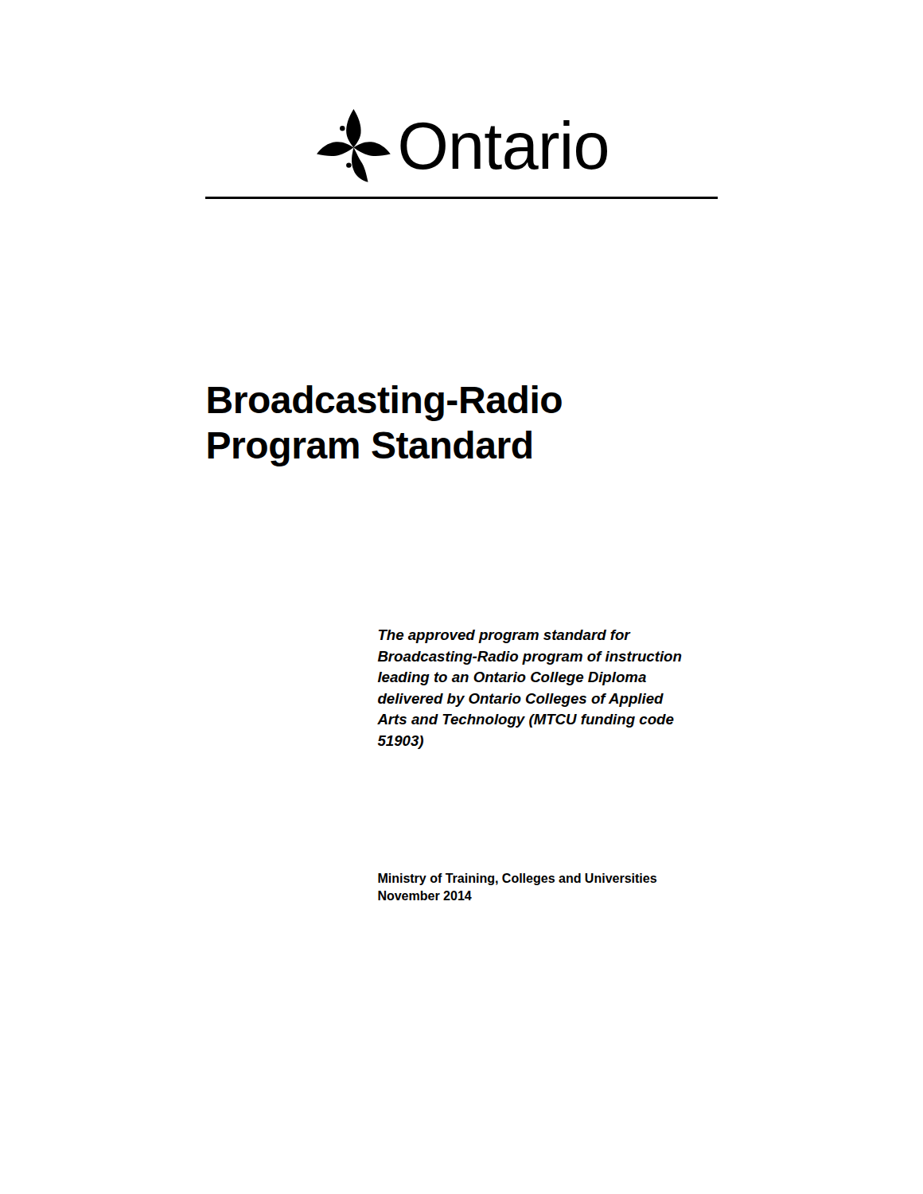Ontario
Broadcasting-Radio
Program Standard
The approved program standard for Broadcasting-Radio program of instruction leading to an Ontario College Diploma delivered by Ontario Colleges of Applied Arts and Technology (MTCU funding code 51903)
Ministry of Training, Colleges and Universities
November 2014